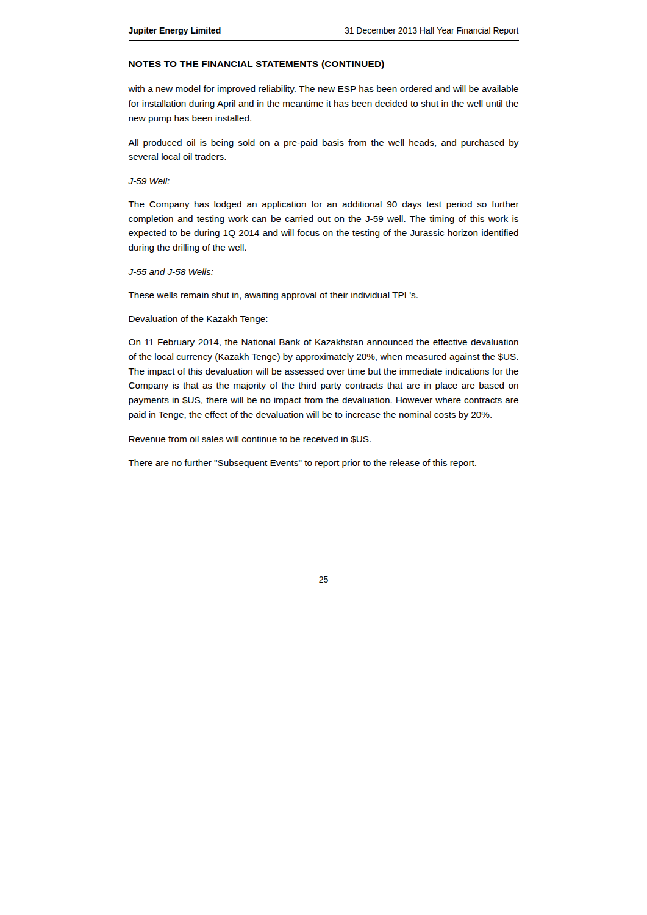Jupiter Energy Limited
31 December 2013 Half Year Financial Report
NOTES TO THE FINANCIAL STATEMENTS (CONTINUED)
with a new model for improved reliability. The new ESP has been ordered and will be available for installation during April and in the meantime it has been decided to shut in the well until the new pump has been installed.
All produced oil is being sold on a pre-paid basis from the well heads, and purchased by several local oil traders.
J-59 Well:
The Company has lodged an application for an additional 90 days test period so further completion and testing work can be carried out on the J-59 well. The timing of this work is expected to be during 1Q 2014 and will focus on the testing of the Jurassic horizon identified during the drilling of the well.
J-55 and J-58 Wells:
These wells remain shut in, awaiting approval of their individual TPL's.
Devaluation of the Kazakh Tenge:
On 11 February 2014, the National Bank of Kazakhstan announced the effective devaluation of the local currency (Kazakh Tenge) by approximately 20%, when measured against the $US. The impact of this devaluation will be assessed over time but the immediate indications for the Company is that as the majority of the third party contracts that are in place are based on payments in $US, there will be no impact from the devaluation. However where contracts are paid in Tenge, the effect of the devaluation will be to increase the nominal costs by 20%.
Revenue from oil sales will continue to be received in $US.
There are no further "Subsequent Events" to report prior to the release of this report.
25